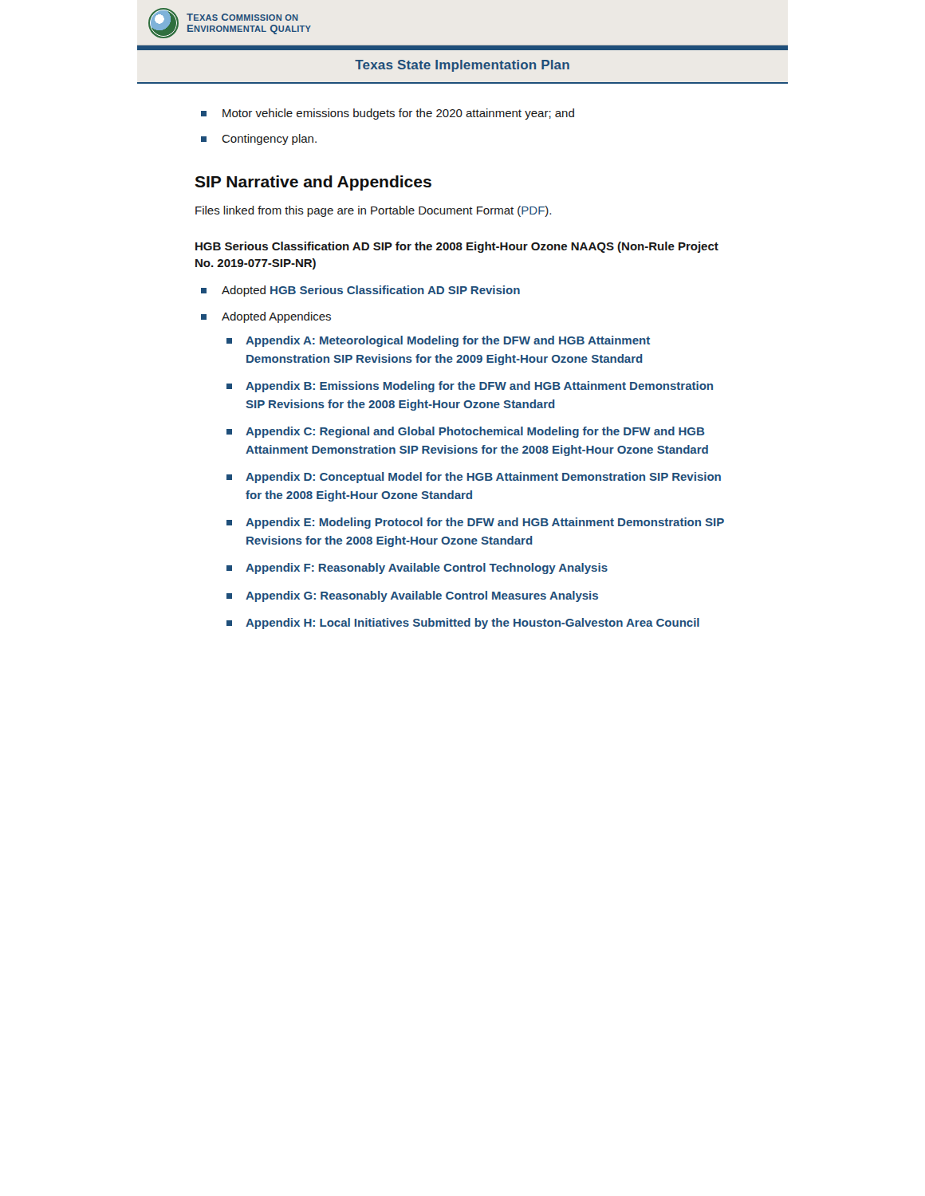TEXAS COMMISSION ON ENVIRONMENTAL QUALITY
Texas State Implementation Plan
Motor vehicle emissions budgets for the 2020 attainment year; and
Contingency plan.
SIP Narrative and Appendices
Files linked from this page are in Portable Document Format (PDF).
HGB Serious Classification AD SIP for the 2008 Eight-Hour Ozone NAAQS (Non-Rule Project No. 2019-077-SIP-NR)
Adopted HGB Serious Classification AD SIP Revision
Adopted Appendices
Appendix A: Meteorological Modeling for the DFW and HGB Attainment Demonstration SIP Revisions for the 2009 Eight-Hour Ozone Standard
Appendix B: Emissions Modeling for the DFW and HGB Attainment Demonstration SIP Revisions for the 2008 Eight-Hour Ozone Standard
Appendix C: Regional and Global Photochemical Modeling for the DFW and HGB Attainment Demonstration SIP Revisions for the 2008 Eight-Hour Ozone Standard
Appendix D: Conceptual Model for the HGB Attainment Demonstration SIP Revision for the 2008 Eight-Hour Ozone Standard
Appendix E: Modeling Protocol for the DFW and HGB Attainment Demonstration SIP Revisions for the 2008 Eight-Hour Ozone Standard
Appendix F: Reasonably Available Control Technology Analysis
Appendix G: Reasonably Available Control Measures Analysis
Appendix H: Local Initiatives Submitted by the Houston-Galveston Area Council